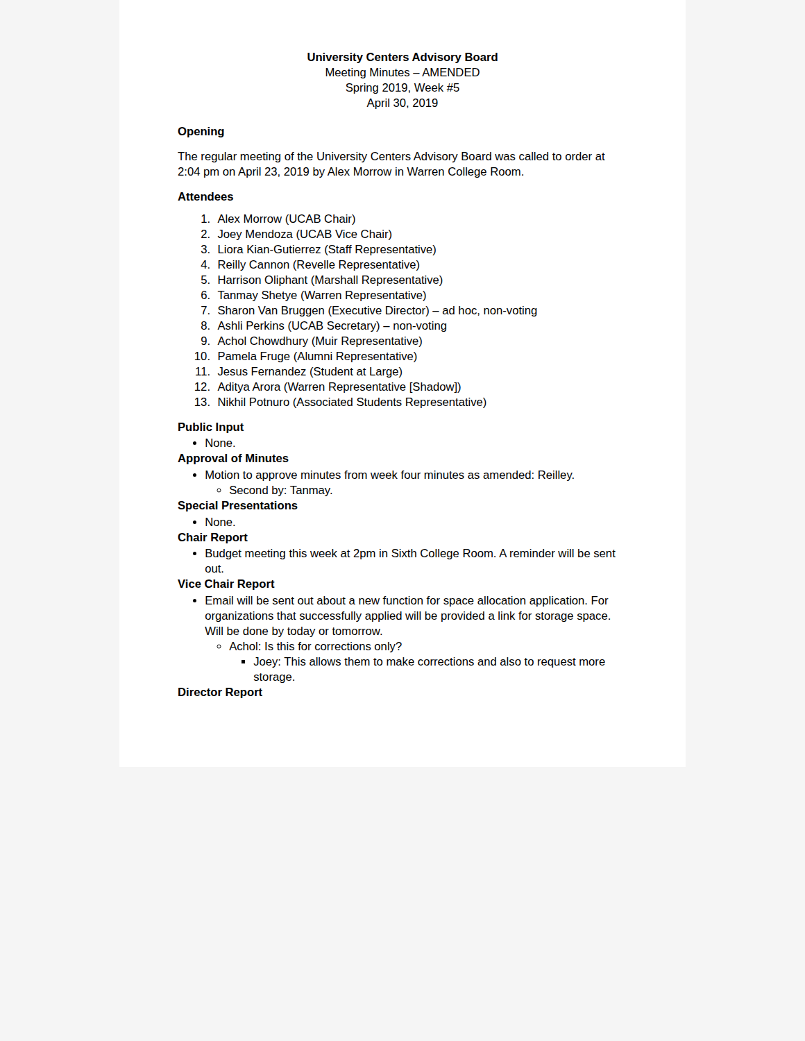University Centers Advisory Board Meeting Minutes – AMENDED Spring 2019, Week #5 April 30, 2019
Opening
The regular meeting of the University Centers Advisory Board was called to order at 2:04 pm on April 23, 2019 by Alex Morrow in Warren College Room.
Attendees
Alex Morrow (UCAB Chair)
Joey Mendoza (UCAB Vice Chair)
Liora Kian-Gutierrez (Staff Representative)
Reilly Cannon (Revelle Representative)
Harrison Oliphant (Marshall Representative)
Tanmay Shetye (Warren Representative)
Sharon Van Bruggen (Executive Director) – ad hoc, non-voting
Ashli Perkins (UCAB Secretary) – non-voting
Achol Chowdhury (Muir Representative)
Pamela Fruge (Alumni Representative)
Jesus Fernandez (Student at Large)
Aditya Arora (Warren Representative [Shadow])
Nikhil Potnuro (Associated Students Representative)
Public Input
None.
Approval of Minutes
Motion to approve minutes from week four minutes as amended: Reilley.
Second by: Tanmay.
Special Presentations
None.
Chair Report
Budget meeting this week at 2pm in Sixth College Room. A reminder will be sent out.
Vice Chair Report
Email will be sent out about a new function for space allocation application. For organizations that successfully applied will be provided a link for storage space. Will be done by today or tomorrow.
Achol: Is this for corrections only?
Joey: This allows them to make corrections and also to request more storage.
Director Report